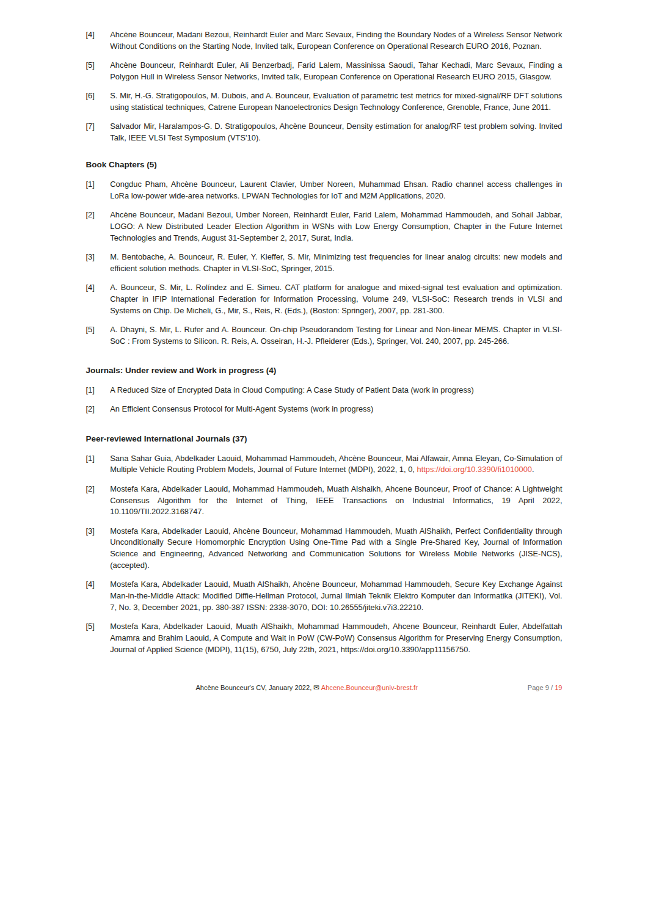[4] Ahcène Bounceur, Madani Bezoui, Reinhardt Euler and Marc Sevaux, Finding the Boundary Nodes of a Wireless Sensor Network Without Conditions on the Starting Node, Invited talk, European Conference on Operational Research EURO 2016, Poznan.
[5] Ahcène Bounceur, Reinhardt Euler, Ali Benzerbadj, Farid Lalem, Massinissa Saoudi, Tahar Kechadi, Marc Sevaux, Finding a Polygon Hull in Wireless Sensor Networks, Invited talk, European Conference on Operational Research EURO 2015, Glasgow.
[6] S. Mir, H.-G. Stratigopoulos, M. Dubois, and A. Bounceur, Evaluation of parametric test metrics for mixed-signal/RF DFT solutions using statistical techniques, Catrene European Nanoelectronics Design Technology Conference, Grenoble, France, June 2011.
[7] Salvador Mir, Haralampos-G. D. Stratigopoulos, Ahcène Bounceur, Density estimation for analog/RF test problem solving. Invited Talk, IEEE VLSI Test Symposium (VTS'10).
Book Chapters (5)
[1] Congduc Pham, Ahcène Bounceur, Laurent Clavier, Umber Noreen, Muhammad Ehsan. Radio channel access challenges in LoRa low-power wide-area networks. LPWAN Technologies for IoT and M2M Applications, 2020.
[2] Ahcène Bounceur, Madani Bezoui, Umber Noreen, Reinhardt Euler, Farid Lalem, Mohammad Hammoudeh, and Sohail Jabbar, LOGO: A New Distributed Leader Election Algorithm in WSNs with Low Energy Consumption, Chapter in the Future Internet Technologies and Trends, August 31-September 2, 2017, Surat, India.
[3] M. Bentobache, A. Bounceur, R. Euler, Y. Kieffer, S. Mir, Minimizing test frequencies for linear analog circuits: new models and efficient solution methods. Chapter in VLSI-SoC, Springer, 2015.
[4] A. Bounceur, S. Mir, L. Rolíndez and E. Simeu. CAT platform for analogue and mixed-signal test evaluation and optimization. Chapter in IFIP International Federation for Information Processing, Volume 249, VLSI-SoC: Research trends in VLSI and Systems on Chip. De Micheli, G., Mir, S., Reis, R. (Eds.), (Boston: Springer), 2007, pp. 281-300.
[5] A. Dhayni, S. Mir, L. Rufer and A. Bounceur. On-chip Pseudorandom Testing for Linear and Non-linear MEMS. Chapter in VLSI-SoC : From Systems to Silicon. R. Reis, A. Osseiran, H.-J. Pfleiderer (Eds.), Springer, Vol. 240, 2007, pp. 245-266.
Journals: Under review and Work in progress (4)
[1] A Reduced Size of Encrypted Data in Cloud Computing: A Case Study of Patient Data (work in progress)
[2] An Efficient Consensus Protocol for Multi-Agent Systems (work in progress)
Peer-reviewed International Journals (37)
[1] Sana Sahar Guia, Abdelkader Laouid, Mohammad Hammoudeh, Ahcène Bounceur, Mai Alfawair, Amna Eleyan, Co-Simulation of Multiple Vehicle Routing Problem Models, Journal of Future Internet (MDPI), 2022, 1, 0, https://doi.org/10.3390/fi1010000.
[2] Mostefa Kara, Abdelkader Laouid, Mohammad Hammoudeh, Muath Alshaikh, Ahcene Bounceur, Proof of Chance: A Lightweight Consensus Algorithm for the Internet of Thing, IEEE Transactions on Industrial Informatics, 19 April 2022, 10.1109/TII.2022.3168747.
[3] Mostefa Kara, Abdelkader Laouid, Ahcène Bounceur, Mohammad Hammoudeh, Muath AlShaikh, Perfect Confidentiality through Unconditionally Secure Homomorphic Encryption Using One-Time Pad with a Single Pre-Shared Key, Journal of Information Science and Engineering, Advanced Networking and Communication Solutions for Wireless Mobile Networks (JISE-NCS), (accepted).
[4] Mostefa Kara, Abdelkader Laouid, Muath AlShaikh, Ahcène Bounceur, Mohammad Hammoudeh, Secure Key Exchange Against Man-in-the-Middle Attack: Modified Diffie-Hellman Protocol, Jurnal Ilmiah Teknik Elektro Komputer dan Informatika (JITEKI), Vol. 7, No. 3, December 2021, pp. 380-387 ISSN: 2338-3070, DOI: 10.26555/jiteki.v7i3.22210.
[5] Mostefa Kara, Abdelkader Laouid, Muath AlShaikh, Mohammad Hammoudeh, Ahcene Bounceur, Reinhardt Euler, Abdelfattah Amamra and Brahim Laouid, A Compute and Wait in PoW (CW-PoW) Consensus Algorithm for Preserving Energy Consumption, Journal of Applied Science (MDPI), 11(15), 6750, July 22th, 2021, https://doi.org/10.3390/app11156750.
Ahcène Bounceur's CV, January 2022, ✉ Ahcene.Bounceur@univ-brest.fr Page 9 / 19